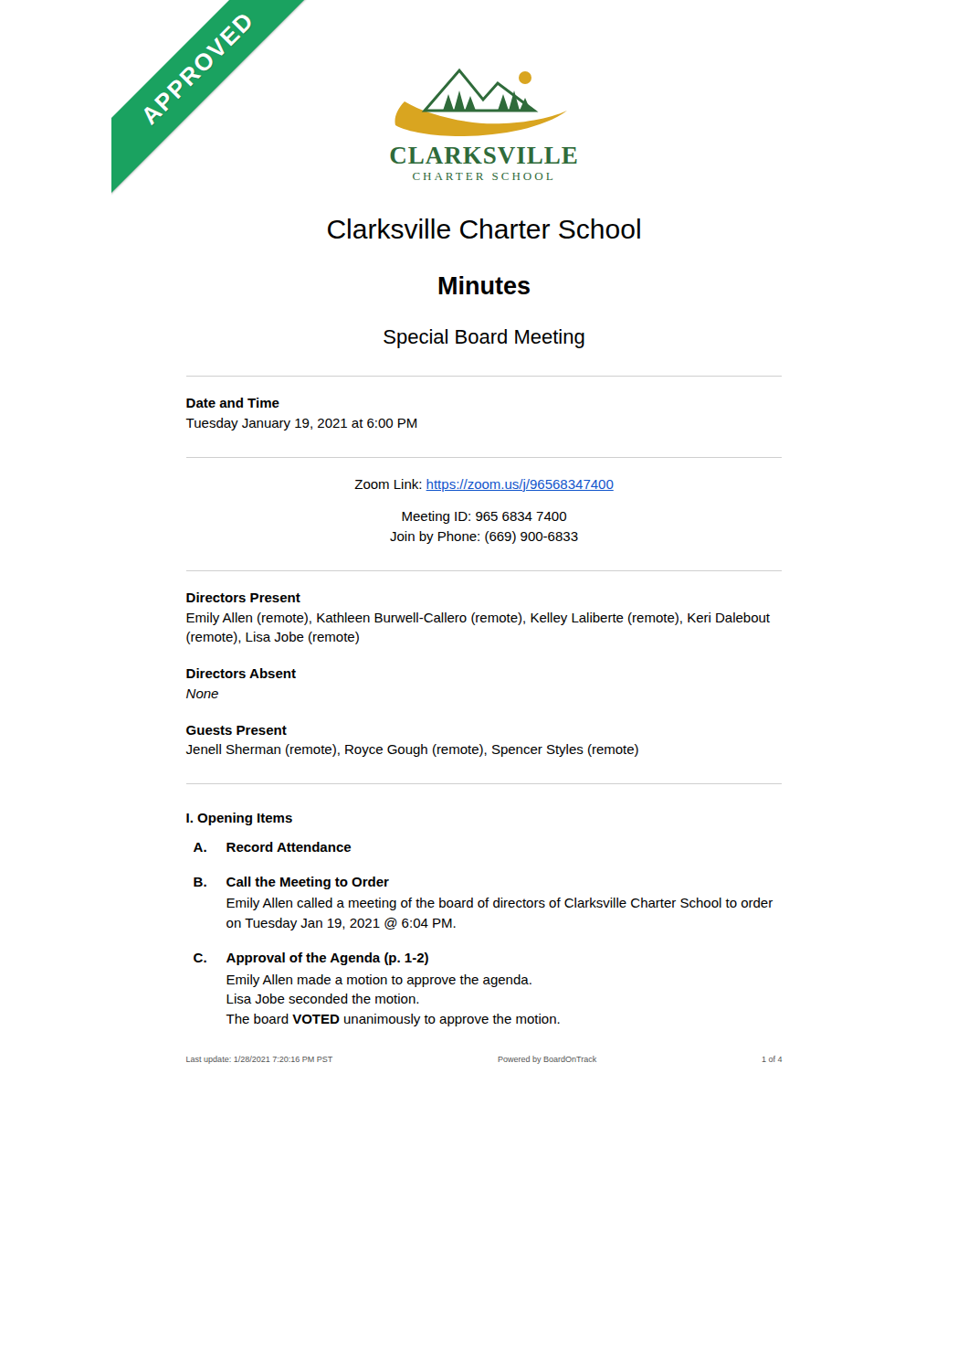APPROVED
CLARKSVILLE
CHARTER SCHOOL
Clarksville Charter School
Minutes
Special Board Meeting
Date and Time
Tuesday January 19, 2021 at 6:00 PM
Zoom Link: https://zoom.us/j/96568347400
Meeting ID: 965 6834 7400
Join by Phone: (669) 900-6833
Directors Present
Emily Allen (remote), Kathleen Burwell-Callero (remote), Kelley Laliberte (remote), Keri Dalebout (remote), Lisa Jobe (remote)
Directors Absent
None
Guests Present
Jenell Sherman (remote), Royce Gough (remote), Spencer Styles (remote)
I. Opening Items
A.
Record Attendance
B.
Call the Meeting to Order
Emily Allen called a meeting of the board of directors of Clarksville Charter School to order on Tuesday Jan 19, 2021 @ 6:04 PM.
C.
Approval of the Agenda (p. 1-2)
Emily Allen made a motion to approve the agenda.
Lisa Jobe seconded the motion.
The board VOTED unanimously to approve the motion.
Last update: 1/28/2021 7:20:16 PM PST
Powered by BoardOnTrack
1 of 4